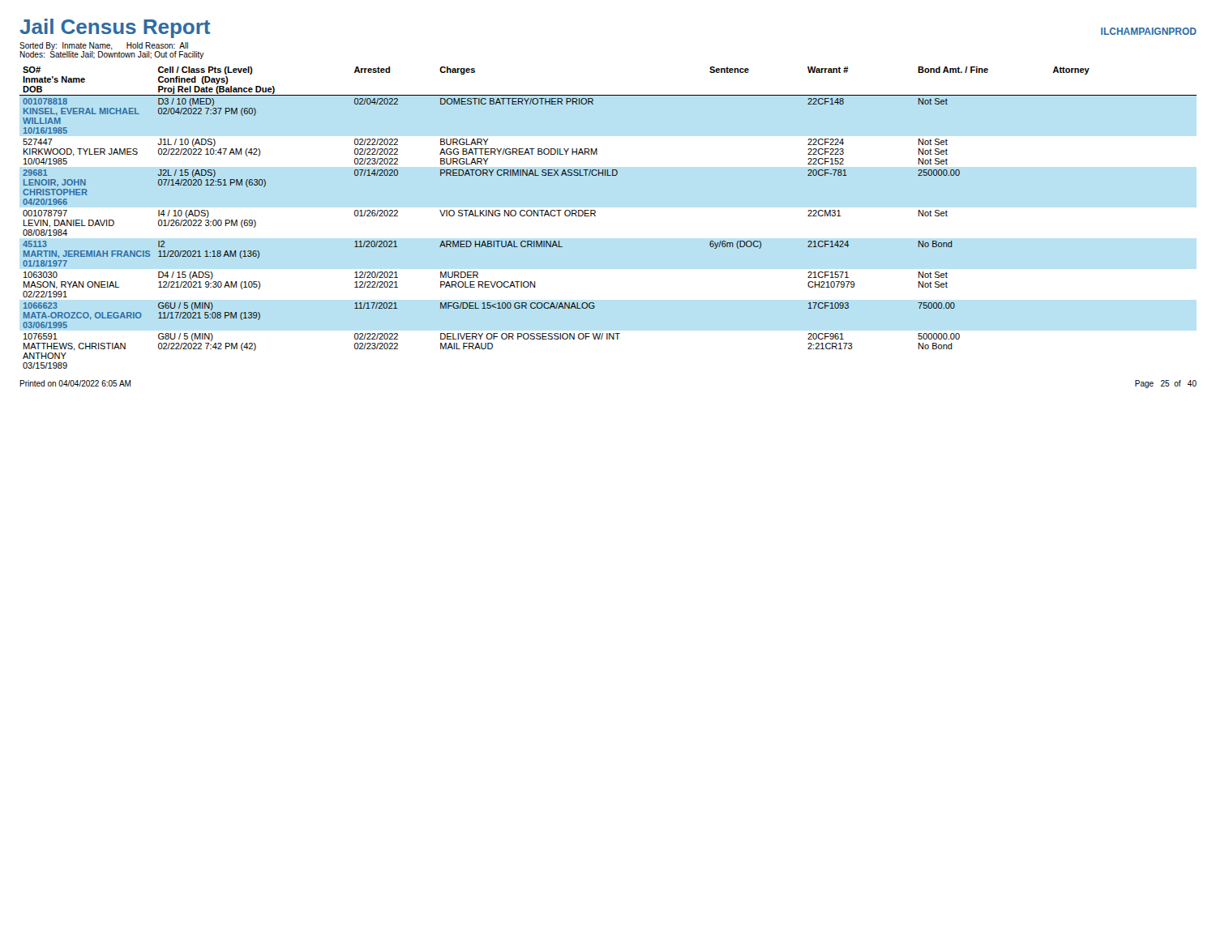ILCHAMPAIGNPROD
Jail Census Report
Sorted By: Inmate Name, Hold Reason: All
Nodes: Satellite Jail; Downtown Jail; Out of Facility
| SO# Inmate's Name DOB | Cell / Class Pts (Level) Confined (Days) Proj Rel Date (Balance Due) | Arrested | Charges | Sentence | Warrant # | Bond Amt. / Fine | Attorney |
| --- | --- | --- | --- | --- | --- | --- | --- |
| 001078818 KINSEL, EVERAL MICHAEL WILLIAM 10/16/1985 | D3 / 10 (MED) 02/04/2022 7:37 PM (60) | 02/04/2022 | DOMESTIC BATTERY/OTHER PRIOR | | 22CF148 | Not Set | |
| 527447 KIRKWOOD, TYLER JAMES 10/04/1985 | J1L / 10 (ADS) 02/22/2022 10:47 AM (42) | 02/22/2022 02/22/2022 02/23/2022 | BURGLARY AGG BATTERY/GREAT BODILY HARM BURGLARY | | 22CF224 22CF223 22CF152 | Not Set Not Set Not Set | |
| 29681 LENOIR, JOHN CHRISTOPHER 04/20/1966 | J2L / 15 (ADS) 07/14/2020 12:51 PM (630) | 07/14/2020 | PREDATORY CRIMINAL SEX ASSLT/CHILD | | 20CF-781 | 250000.00 | |
| 001078797 LEVIN, DANIEL DAVID 08/08/1984 | I4 / 10 (ADS) 01/26/2022 3:00 PM (69) | 01/26/2022 | VIO STALKING NO CONTACT ORDER | | 22CM31 | Not Set | |
| 45113 MARTIN, JEREMIAH FRANCIS 01/18/1977 | I2 11/20/2021 1:18 AM (136) | 11/20/2021 | ARMED HABITUAL CRIMINAL | 6y/6m (DOC) | 21CF1424 | No Bond | |
| 1063030 MASON, RYAN ONEIAL 02/22/1991 | D4 / 15 (ADS) 12/21/2021 9:30 AM (105) | 12/20/2021 12/22/2021 | MURDER PAROLE REVOCATION | | 21CF1571 CH2107979 | Not Set Not Set | |
| 1066623 MATA-OROZCO, OLEGARIO 03/06/1995 | G6U / 5 (MIN) 11/17/2021 5:08 PM (139) | 11/17/2021 | MFG/DEL 15<100 GR COCA/ANALOG | | 17CF1093 | 75000.00 | |
| 1076591 MATTHEWS, CHRISTIAN ANTHONY 03/15/1989 | G8U / 5 (MIN) 02/22/2022 7:42 PM (42) | 02/22/2022 02/23/2022 | DELIVERY OF OR POSSESSION OF W/ INT MAIL FRAUD | | 20CF961 2:21CR173 | 500000.00 No Bond | |
Printed on 04/04/2022 6:05 AM Page 25 of 40